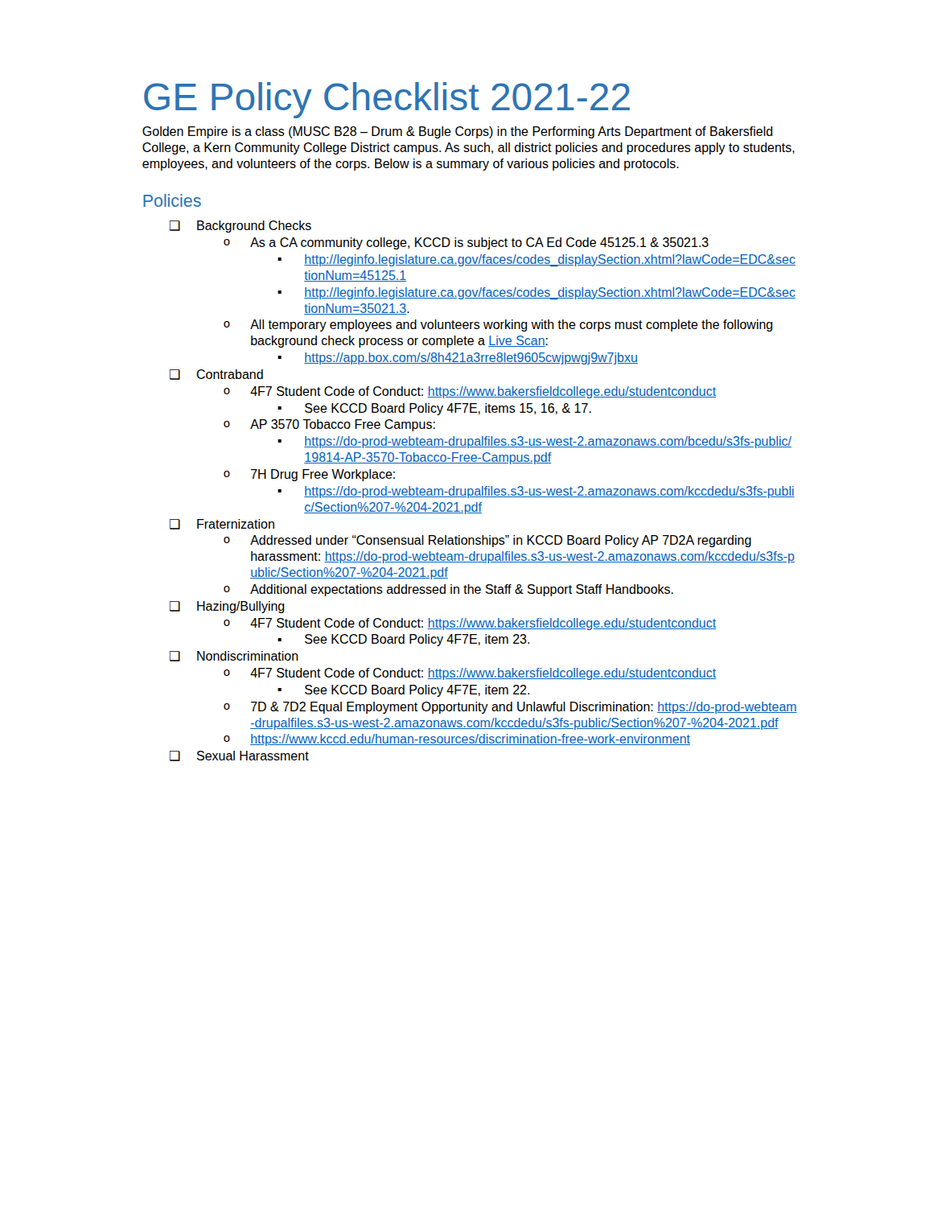GE Policy Checklist 2021-22
Golden Empire is a class (MUSC B28 – Drum & Bugle Corps) in the Performing Arts Department of Bakersfield College, a Kern Community College District campus. As such, all district policies and procedures apply to students, employees, and volunteers of the corps. Below is a summary of various policies and protocols.
Policies
Background Checks
As a CA community college, KCCD is subject to CA Ed Code 45125.1 & 35021.3
http://leginfo.legislature.ca.gov/faces/codes_displaySection.xhtml?lawCode=EDC&sectionNum=45125.1
http://leginfo.legislature.ca.gov/faces/codes_displaySection.xhtml?lawCode=EDC&sectionNum=35021.3.
All temporary employees and volunteers working with the corps must complete the following background check process or complete a Live Scan:
https://app.box.com/s/8h421a3rre8let9605cwjpwgj9w7jbxu
Contraband
4F7 Student Code of Conduct: https://www.bakersfieldcollege.edu/studentconduct
See KCCD Board Policy 4F7E, items 15, 16, & 17.
AP 3570 Tobacco Free Campus:
https://do-prod-webteam-drupalfiles.s3-us-west-2.amazonaws.com/bcedu/s3fs-public/19814-AP-3570-Tobacco-Free-Campus.pdf
7H Drug Free Workplace:
https://do-prod-webteam-drupalfiles.s3-us-west-2.amazonaws.com/kccdedu/s3fs-public/Section%207-%204-2021.pdf
Fraternization
Addressed under “Consensual Relationships” in KCCD Board Policy AP 7D2A regarding harassment: https://do-prod-webteam-drupalfiles.s3-us-west-2.amazonaws.com/kccdedu/s3fs-public/Section%207-%204-2021.pdf
Additional expectations addressed in the Staff & Support Staff Handbooks.
Hazing/Bullying
4F7 Student Code of Conduct: https://www.bakersfieldcollege.edu/studentconduct
See KCCD Board Policy 4F7E, item 23.
Nondiscrimination
4F7 Student Code of Conduct: https://www.bakersfieldcollege.edu/studentconduct
See KCCD Board Policy 4F7E, item 22.
7D & 7D2 Equal Employment Opportunity and Unlawful Discrimination: https://do-prod-webteam-drupalfiles.s3-us-west-2.amazonaws.com/kccdedu/s3fs-public/Section%207-%204-2021.pdf
https://www.kccd.edu/human-resources/discrimination-free-work-environment
Sexual Harassment